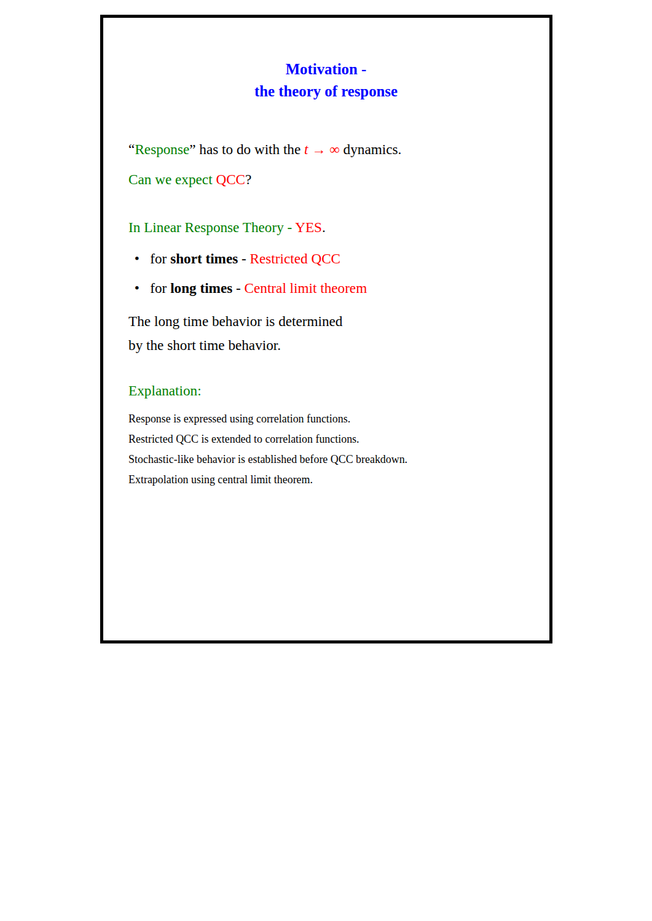Motivation -
the theory of response
“Response” has to do with the t → ∞ dynamics.
Can we expect QCC?
In Linear Response Theory - YES.
for short times - Restricted QCC
for long times - Central limit theorem
The long time behavior is determined
by the short time behavior.
Explanation:
Response is expressed using correlation functions.
Restricted QCC is extended to correlation functions.
Stochastic-like behavior is established before QCC breakdown.
Extrapolation using central limit theorem.